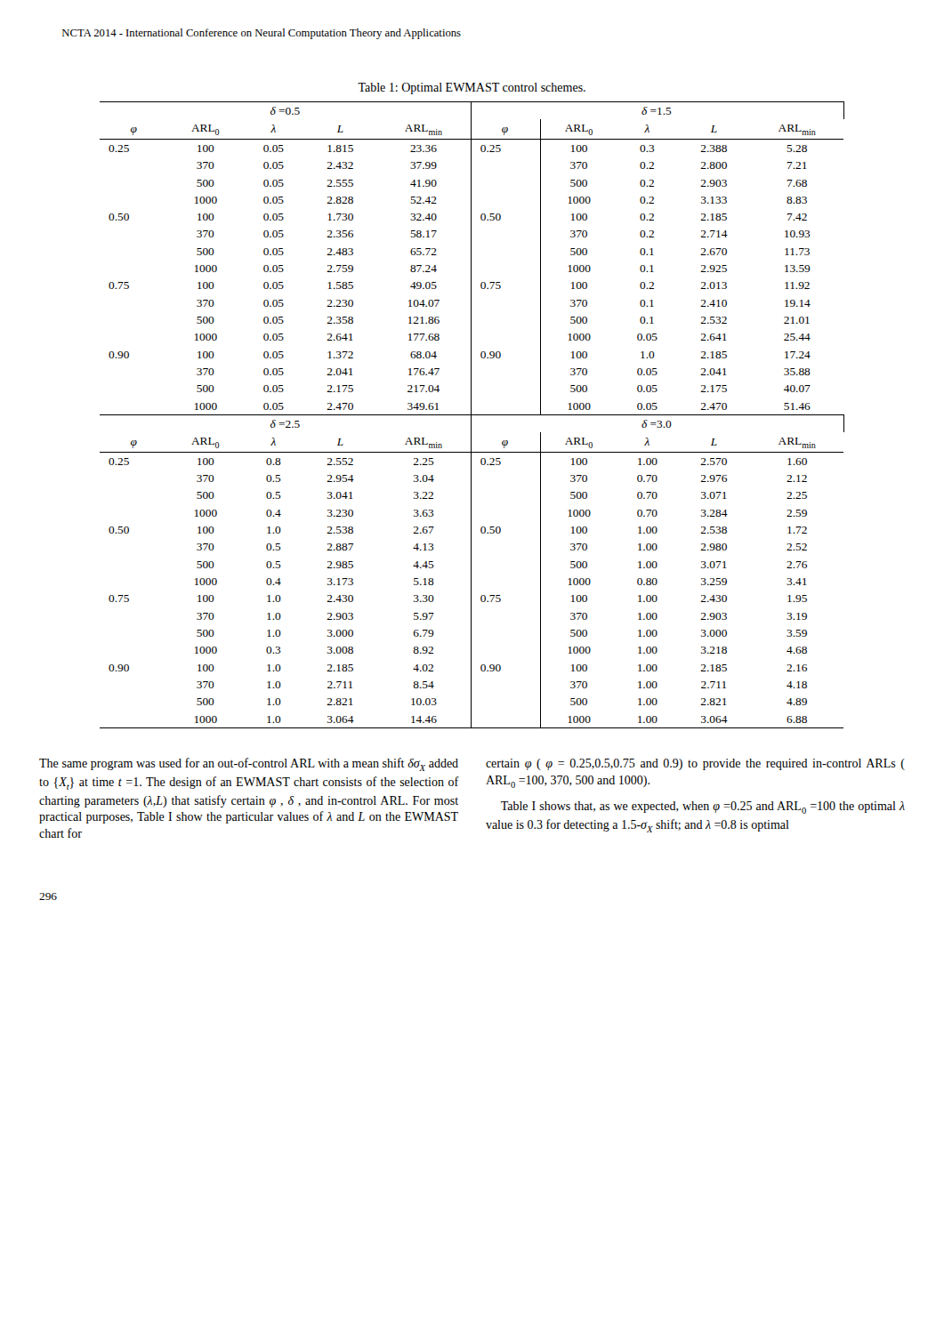NCTA 2014 - International Conference on Neural Computation Theory and Applications
Table 1: Optimal EWMAST control schemes.
| δ =0.5 | δ =1.5 |
| φ | ARL 0 | λ | L | ARL min | φ | ARL 0 | λ | L | ARL min |
| 0.25 | 100 | 0.05 | 1.815 | 23.36 | 0.25 | 100 | 0.3 | 2.388 | 5.28 |
| | 370 | 0.05 | 2.432 | 37.99 | | 370 | 0.2 | 2.800 | 7.21 |
| | 500 | 0.05 | 2.555 | 41.90 | | 500 | 0.2 | 2.903 | 7.68 |
| | 1000 | 0.05 | 2.828 | 52.42 | | 1000 | 0.2 | 3.133 | 8.83 |
| 0.50 | 100 | 0.05 | 1.730 | 32.40 | 0.50 | 100 | 0.2 | 2.185 | 7.42 |
| | 370 | 0.05 | 2.356 | 58.17 | | 370 | 0.2 | 2.714 | 10.93 |
| | 500 | 0.05 | 2.483 | 65.72 | | 500 | 0.1 | 2.670 | 11.73 |
| | 1000 | 0.05 | 2.759 | 87.24 | | 1000 | 0.1 | 2.925 | 13.59 |
| 0.75 | 100 | 0.05 | 1.585 | 49.05 | 0.75 | 100 | 0.2 | 2.013 | 11.92 |
| | 370 | 0.05 | 2.230 | 104.07 | | 370 | 0.1 | 2.410 | 19.14 |
| | 500 | 0.05 | 2.358 | 121.86 | | 500 | 0.1 | 2.532 | 21.01 |
| | 1000 | 0.05 | 2.641 | 177.68 | | 1000 | 0.05 | 2.641 | 25.44 |
| 0.90 | 100 | 0.05 | 1.372 | 68.04 | 0.90 | 100 | 1.0 | 2.185 | 17.24 |
| | 370 | 0.05 | 2.041 | 176.47 | | 370 | 0.05 | 2.041 | 35.88 |
| | 500 | 0.05 | 2.175 | 217.04 | | 500 | 0.05 | 2.175 | 40.07 |
| | 1000 | 0.05 | 2.470 | 349.61 | | 1000 | 0.05 | 2.470 | 51.46 |
| δ =2.5 | δ =3.0 |
| φ | ARL 0 | λ | L | ARL min | φ | ARL 0 | λ | L | ARL min |
| 0.25 | 100 | 0.8 | 2.552 | 2.25 | 0.25 | 100 | 1.00 | 2.570 | 1.60 |
| | 370 | 0.5 | 2.954 | 3.04 | | 370 | 0.70 | 2.976 | 2.12 |
| | 500 | 0.5 | 3.041 | 3.22 | | 500 | 0.70 | 3.071 | 2.25 |
| | 1000 | 0.4 | 3.230 | 3.63 | | 1000 | 0.70 | 3.284 | 2.59 |
| 0.50 | 100 | 1.0 | 2.538 | 2.67 | 0.50 | 100 | 1.00 | 2.538 | 1.72 |
| | 370 | 0.5 | 2.887 | 4.13 | | 370 | 1.00 | 2.980 | 2.52 |
| | 500 | 0.5 | 2.985 | 4.45 | | 500 | 1.00 | 3.071 | 2.76 |
| | 1000 | 0.4 | 3.173 | 5.18 | | 1000 | 0.80 | 3.259 | 3.41 |
| 0.75 | 100 | 1.0 | 2.430 | 3.30 | 0.75 | 100 | 1.00 | 2.430 | 1.95 |
| | 370 | 1.0 | 2.903 | 5.97 | | 370 | 1.00 | 2.903 | 3.19 |
| | 500 | 1.0 | 3.000 | 6.79 | | 500 | 1.00 | 3.000 | 3.59 |
| | 1000 | 0.3 | 3.008 | 8.92 | | 1000 | 1.00 | 3.218 | 4.68 |
| 0.90 | 100 | 1.0 | 2.185 | 4.02 | 0.90 | 100 | 1.00 | 2.185 | 2.16 |
| | 370 | 1.0 | 2.711 | 8.54 | | 370 | 1.00 | 2.711 | 4.18 |
| | 500 | 1.0 | 2.821 | 10.03 | | 500 | 1.00 | 2.821 | 4.89 |
| | 1000 | 1.0 | 3.064 | 14.46 | | 1000 | 1.00 | 3.064 | 6.88 |
The same program was used for an out-of-control ARL with a mean shift δσX added to {Xt} at time t =1. The design of an EWMAST chart consists of the selection of charting parameters (λ,L) that satisfy certain φ , δ , and in-control ARL. For most practical purposes, Table I show the particular values of λ and L on the EWMAST chart for
certain φ ( φ = 0.25,0.5,0.75 and 0.9) to provide the required in-control ARLs ( ARL0 =100, 370, 500 and 1000).
Table I shows that, as we expected, when φ =0.25 and ARL0 =100 the optimal λ value is 0.3 for detecting a 1.5-σX shift; and λ =0.8 is optimal
296